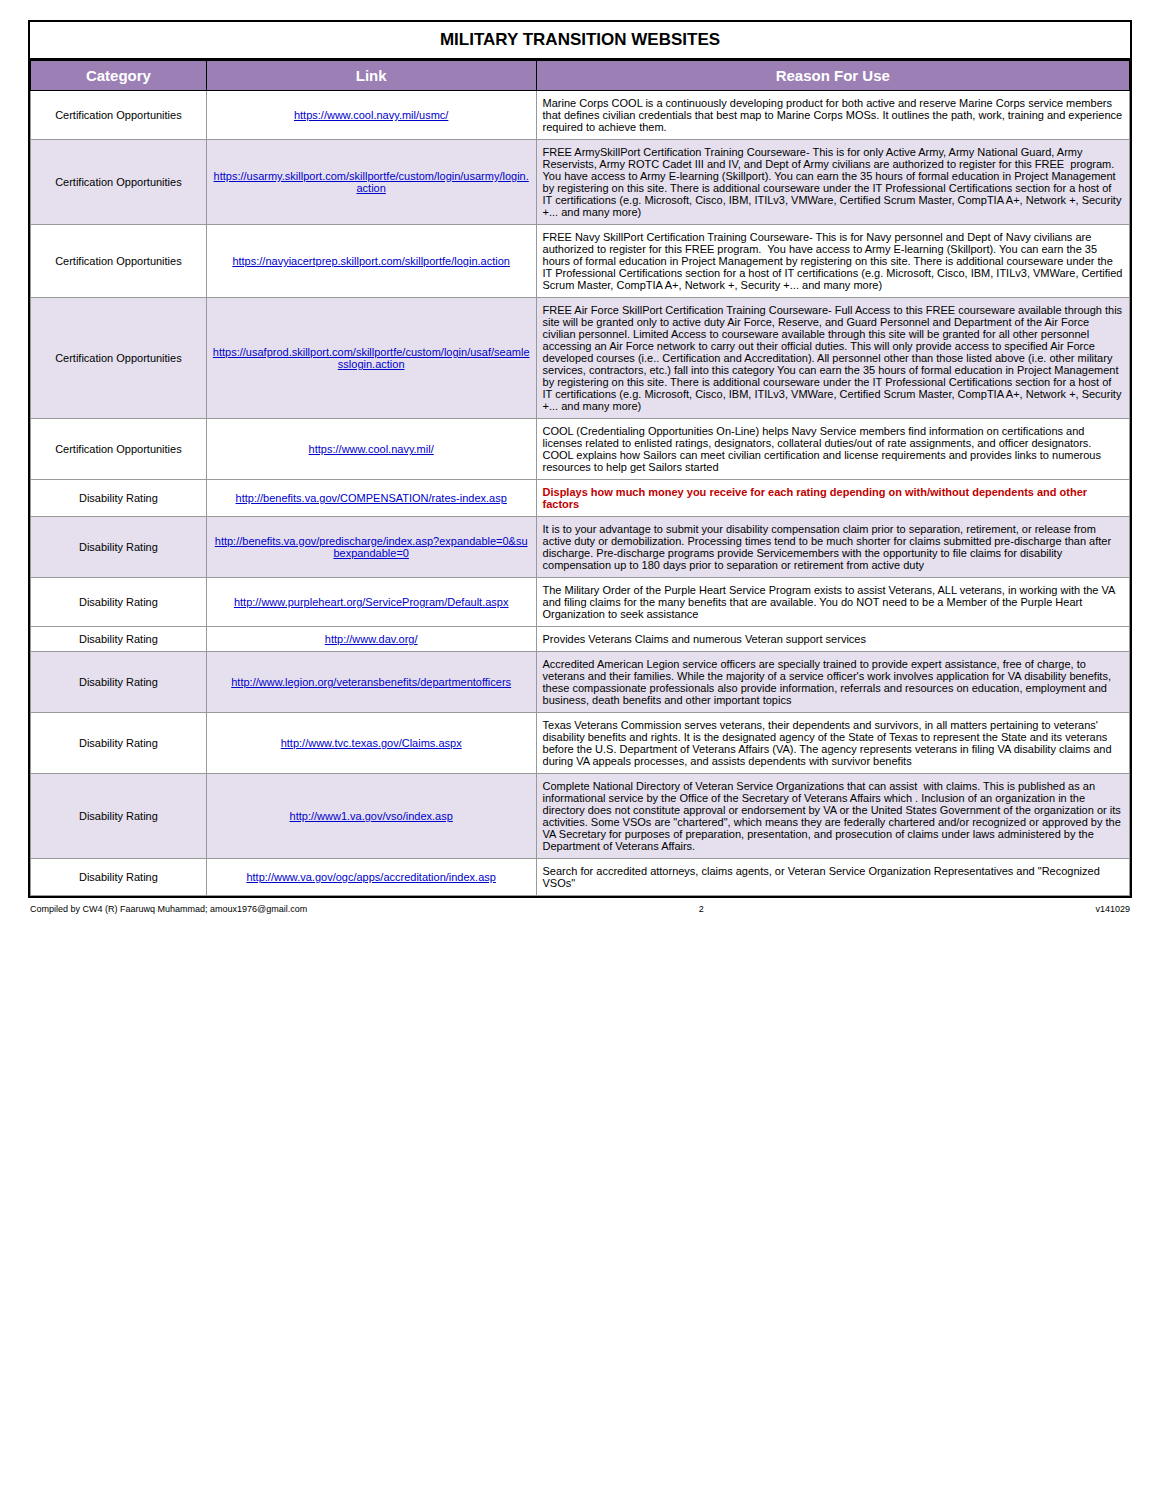MILITARY TRANSITION WEBSITES
| Category | Link | Reason For Use |
| --- | --- | --- |
| Certification Opportunities | https://www.cool.navy.mil/usmc/ | Marine Corps COOL is a continuously developing product for both active and reserve Marine Corps service members that defines civilian credentials that best map to Marine Corps MOSs. It outlines the path, work, training and experience required to achieve them. |
| Certification Opportunities | https://usarmy.skillport.com/skillportfe/custom/login/usarmy/login.action | FREE ArmySkillPort Certification Training Courseware- This is for only Active Army, Army National Guard, Army Reservists, Army ROTC Cadet III and IV, and Dept of Army civilians are authorized to register for this FREE program. You have access to Army E-learning (Skillport). You can earn the 35 hours of formal education in Project Management by registering on this site. There is additional courseware under the IT Professional Certifications section for a host of IT certifications (e.g. Microsoft, Cisco, IBM, ITILv3, VMWare, Certified Scrum Master, CompTIA A+, Network +, Security +... and many more) |
| Certification Opportunities | https://navyiacertprep.skillport.com/skillportfe/login.action | FREE Navy SkillPort Certification Training Courseware- This is for Navy personnel and Dept of Navy civilians are authorized to register for this FREE program. You have access to Army E-learning (Skillport). You can earn the 35 hours of formal education in Project Management by registering on this site. There is additional courseware under the IT Professional Certifications section for a host of IT certifications (e.g. Microsoft, Cisco, IBM, ITILv3, VMWare, Certified Scrum Master, CompTIA A+, Network +, Security +... and many more) |
| Certification Opportunities | https://usafprod.skillport.com/skillportfe/custom/login/usaf/seamlesslogin.action | FREE Air Force SkillPort Certification Training Courseware- Full Access to this FREE courseware available through this site will be granted only to active duty Air Force, Reserve, and Guard Personnel and Department of the Air Force civilian personnel. Limited Access to courseware available through this site will be granted for all other personnel accessing an Air Force network to carry out their official duties. This will only provide access to specified Air Force developed courses (i.e.. Certification and Accreditation). All personnel other than those listed above (i.e. other military services, contractors, etc.) fall into this category You can earn the 35 hours of formal education in Project Management by registering on this site. There is additional courseware under the IT Professional Certifications section for a host of IT certifications (e.g. Microsoft, Cisco, IBM, ITILv3, VMWare, Certified Scrum Master, CompTIA A+, Network +, Security +... and many more) |
| Certification Opportunities | https://www.cool.navy.mil/ | COOL (Credentialing Opportunities On-Line) helps Navy Service members find information on certifications and licenses related to enlisted ratings, designators, collateral duties/out of rate assignments, and officer designators. COOL explains how Sailors can meet civilian certification and license requirements and provides links to numerous resources to help get Sailors started |
| Disability Rating | http://benefits.va.gov/COMPENSATION/rates-index.asp | Displays how much money you receive for each rating depending on with/without dependents and other factors |
| Disability Rating | http://benefits.va.gov/predischarge/index.asp?expandable=0&subexpandable=0 | It is to your advantage to submit your disability compensation claim prior to separation, retirement, or release from active duty or demobilization. Processing times tend to be much shorter for claims submitted pre-discharge than after discharge. Pre-discharge programs provide Servicemembers with the opportunity to file claims for disability compensation up to 180 days prior to separation or retirement from active duty |
| Disability Rating | http://www.purpleheart.org/ServiceProgram/Default.aspx | The Military Order of the Purple Heart Service Program exists to assist Veterans, ALL veterans, in working with the VA and filing claims for the many benefits that are available. You do NOT need to be a Member of the Purple Heart Organization to seek assistance |
| Disability Rating | http://www.dav.org/ | Provides Veterans Claims and numerous Veteran support services |
| Disability Rating | http://www.legion.org/veteransbenefits/departmentofficers | Accredited American Legion service officers are specially trained to provide expert assistance, free of charge, to veterans and their families. While the majority of a service officer's work involves application for VA disability benefits, these compassionate professionals also provide information, referrals and resources on education, employment and business, death benefits and other important topics |
| Disability Rating | http://www.tvc.texas.gov/Claims.aspx | Texas Veterans Commission serves veterans, their dependents and survivors, in all matters pertaining to veterans' disability benefits and rights. It is the designated agency of the State of Texas to represent the State and its veterans before the U.S. Department of Veterans Affairs (VA). The agency represents veterans in filing VA disability claims and during VA appeals processes, and assists dependents with survivor benefits |
| Disability Rating | http://www1.va.gov/vso/index.asp | Complete National Directory of Veteran Service Organizations that can assist with claims. This is published as an informational service by the Office of the Secretary of Veterans Affairs which . Inclusion of an organization in the directory does not constitute approval or endorsement by VA or the United States Government of the organization or its activities. Some VSOs are "chartered", which means they are federally chartered and/or recognized or approved by the VA Secretary for purposes of preparation, presentation, and prosecution of claims under laws administered by the Department of Veterans Affairs. |
| Disability Rating | http://www.va.gov/ogc/apps/accreditation/index.asp | Search for accredited attorneys, claims agents, or Veteran Service Organization Representatives and "Recognized VSOs" |
Compiled by CW4 (R) Faaruwq Muhammad; amoux1976@gmail.com
2
v141029